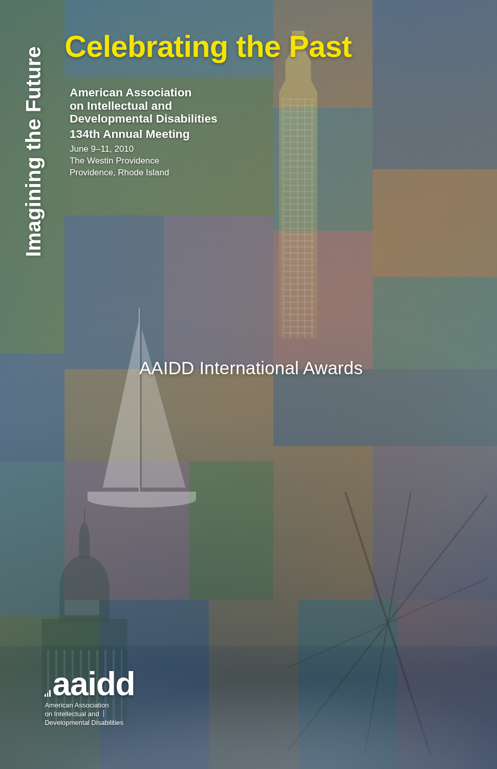Imagining the Future
Celebrating the Past
American Association
on Intellectual and
Developmental Disabilities
134th Annual Meeting
June 9–11, 2010
The Westin Providence
Providence, Rhode Island
AAIDD International Awards
aaidd
American Association
on Intellectual and
Developmental Disabilities